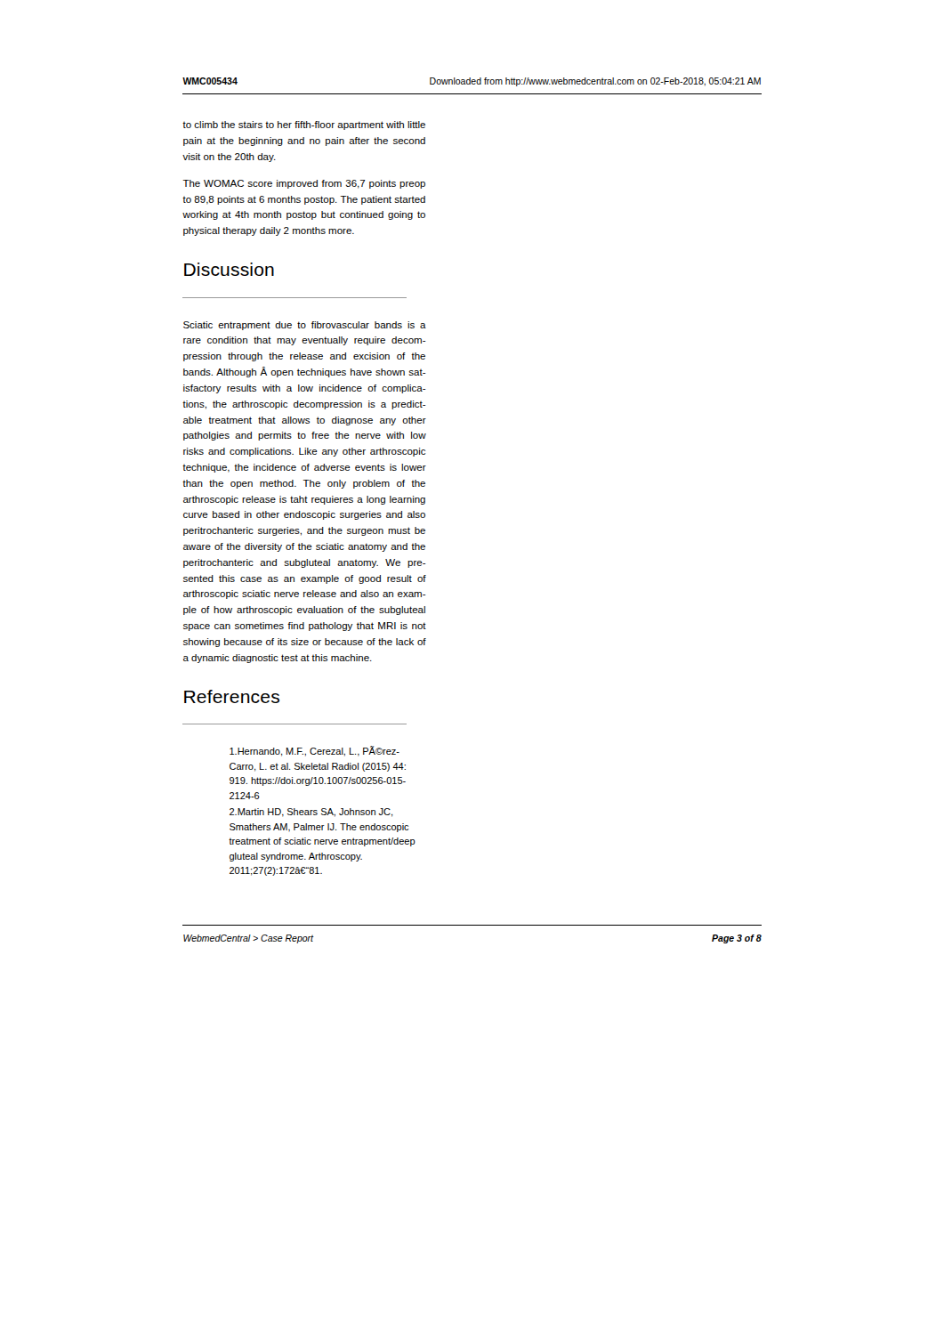WMC005434
Downloaded from http://www.webmedcentral.com on 02-Feb-2018, 05:04:21 AM
to climb the stairs to her fifth-floor apartment with little pain at the beginning and no pain after the second visit on the 20th day.
The WOMAC score improved from 36,7 points preop to 89,8 points at 6 months postop. The patient started working at 4th month postop but continued going to physical therapy daily 2 months more.
Discussion
Sciatic entrapment due to fibrovascular bands is a rare condition that may eventually require decompression through the release and excision of the bands. Although Â open techniques have shown satisfactory results with a low incidence of complications, the arthroscopic decompression is a predictable treatment that allows to diagnose any other patholgies and permits to free the nerve with low risks and complications. Like any other arthroscopic technique, the incidence of adverse events is lower than the open method. The only problem of the arthroscopic release is taht requieres a long learning curve based in other endoscopic surgeries and also peritrochanteric surgeries, and the surgeon must be aware of the diversity of the sciatic anatomy and the peritrochanteric and subgluteal anatomy. We presented this case as an example of good result of arthroscopic sciatic nerve release and also an example of how arthroscopic evaluation of the subgluteal space can sometimes find pathology that MRI is not showing because of its size or because of the lack of a dynamic diagnostic test at this machine.
References
1.Hernando, M.F., Cerezal, L., PÃ©rez-Carro, L. et al. Skeletal Radiol (2015) 44: 919. https://doi.org/10.1007/s00256-015-2124-6
2.Martin HD, Shears SA, Johnson JC, Smathers AM, Palmer IJ. The endoscopic treatment of sciatic nerve entrapment/deep gluteal syndrome. Arthroscopy. 2011;27(2):172â€“81.
WebmedCentral > Case Report
Page 3 of 8